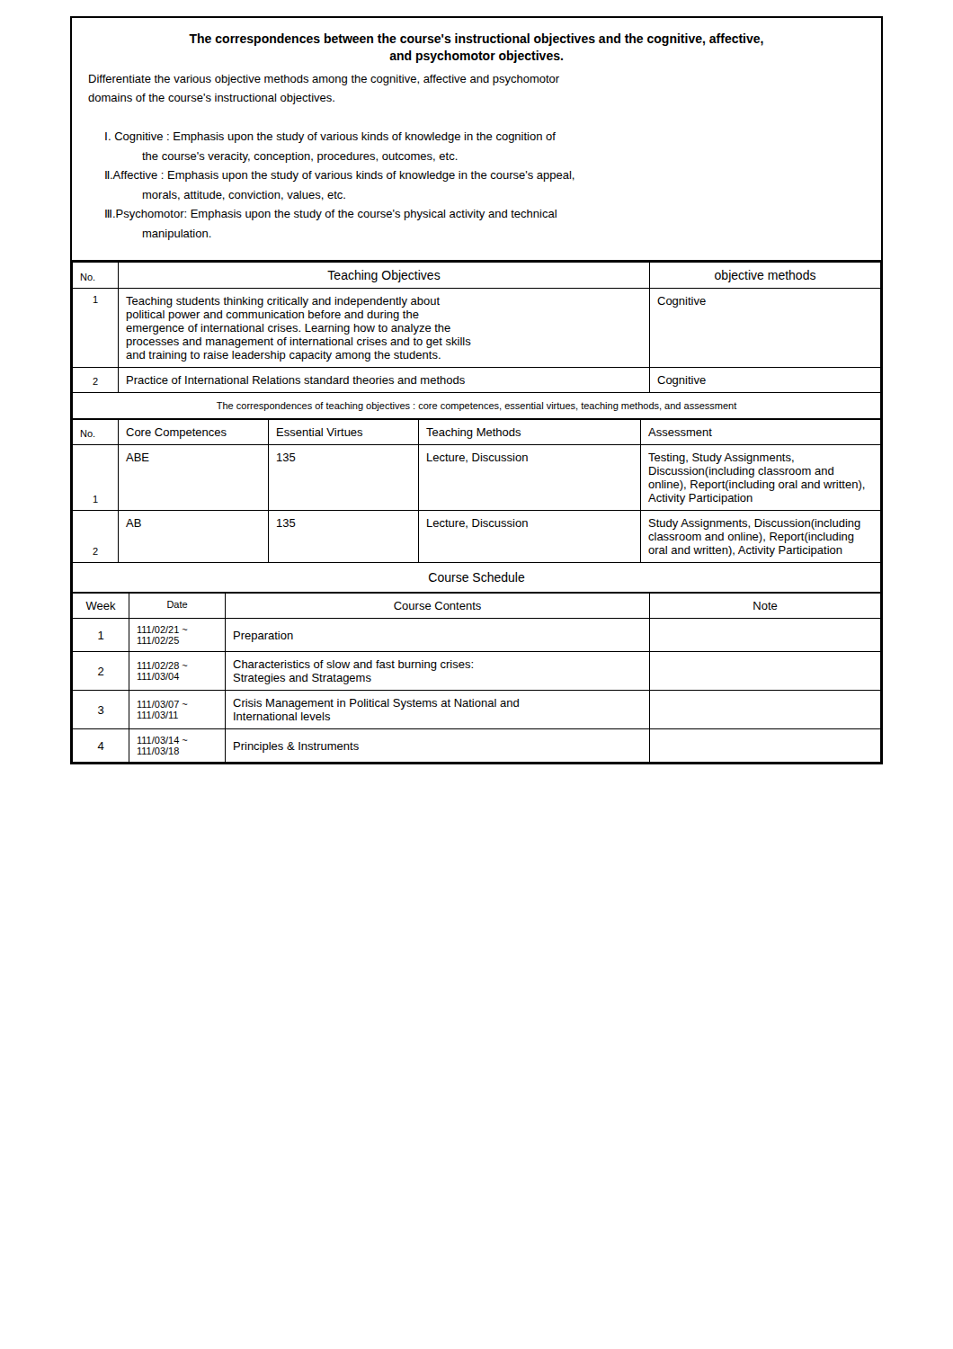The correspondences between the course's instructional objectives and the cognitive, affective,
and psychomotor objectives.
Differentiate the various objective methods among the cognitive, affective and psychomotor
domains of the course's instructional objectives.
Ⅰ. Cognitive : Emphasis upon the study of various kinds of knowledge in the cognition of
the course's veracity, conception, procedures, outcomes, etc.
Ⅱ.Affective : Emphasis upon the study of various kinds of knowledge in the course's appeal,
morals, attitude, conviction, values, etc.
Ⅲ.Psychomotor: Emphasis upon the study of the course's physical activity and technical
manipulation.
| No. | Teaching Objectives | objective methods |
| 1 | Teaching students thinking critically and independently about political power and communication before and during the emergence of international crises. Learning how to analyze the processes and management of international crises and to get skills and training to raise leadership capacity among the students. | Cognitive |
| 2 | Practice of International Relations standard theories and methods | Cognitive |
| The correspondences of teaching objectives : core competences, essential virtues, teaching methods, and assessment |
| No. | Core Competences | Essential Virtues | Teaching Methods | Assessment |
| 1 | ABE | 135 | Lecture, Discussion | Testing, Study Assignments, Discussion(including classroom and online), Report(including oral and written), Activity Participation |
| 2 | AB | 135 | Lecture, Discussion | Study Assignments, Discussion(including classroom and online), Report(including oral and written), Activity Participation |
| Course Schedule |
| Week | Date | Course Contents | Note |
| 1 | 111/02/21 ~ 111/02/25 | Preparation | |
| 2 | 111/02/28 ~ 111/03/04 | Characteristics of slow and fast burning crises: Strategies and Stratagems | |
| 3 | 111/03/07 ~ 111/03/11 | Crisis Management in Political Systems at National and International levels | |
| 4 | 111/03/14 ~ 111/03/18 | Principles & Instruments | |